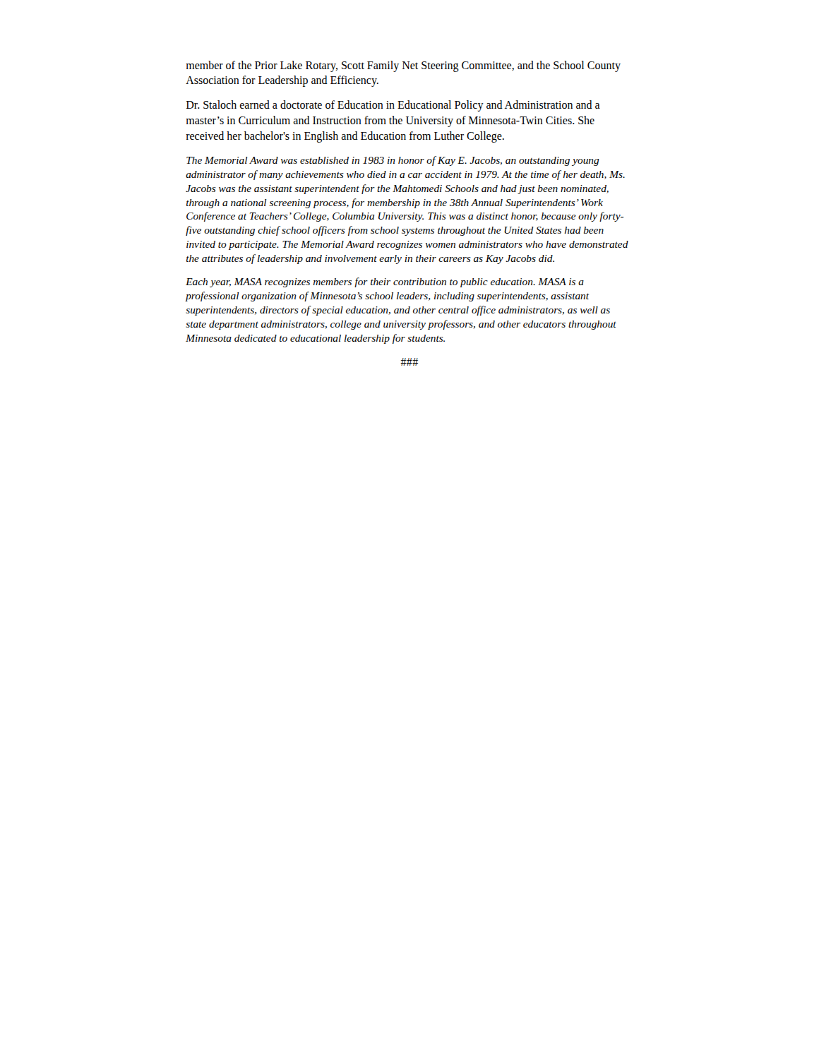member of the Prior Lake Rotary, Scott Family Net Steering Committee, and the School County Association for Leadership and Efficiency.
Dr. Staloch earned a doctorate of Education in Educational Policy and Administration and a master’s in Curriculum and Instruction from the University of Minnesota-Twin Cities. She received her bachelor's in English and Education from Luther College.
The Memorial Award was established in 1983 in honor of Kay E. Jacobs, an outstanding young administrator of many achievements who died in a car accident in 1979. At the time of her death, Ms. Jacobs was the assistant superintendent for the Mahtomedi Schools and had just been nominated, through a national screening process, for membership in the 38th Annual Superintendents’ Work Conference at Teachers’ College, Columbia University. This was a distinct honor, because only forty-five outstanding chief school officers from school systems throughout the United States had been invited to participate. The Memorial Award recognizes women administrators who have demonstrated the attributes of leadership and involvement early in their careers as Kay Jacobs did.
Each year, MASA recognizes members for their contribution to public education. MASA is a professional organization of Minnesota’s school leaders, including superintendents, assistant superintendents, directors of special education, and other central office administrators, as well as state department administrators, college and university professors, and other educators throughout Minnesota dedicated to educational leadership for students.
###